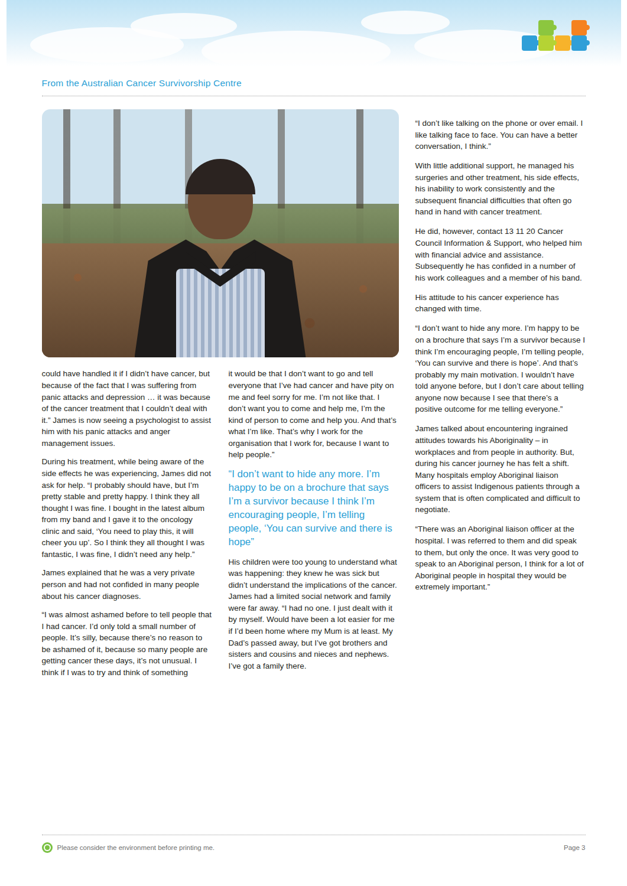From the Australian Cancer Survivorship Centre
“I don’t like talking on the phone or over email. I like talking face to face. You can have a better conversation, I think.”
With little additional support, he managed his surgeries and other treatment, his side effects, his inability to work consistently and the subsequent financial difficulties that often go hand in hand with cancer treatment.
He did, however, contact 13 11 20 Cancer Council Information & Support, who helped him with financial advice and assistance. Subsequently he has confided in a number of his work colleagues and a member of his band.
His attitude to his cancer experience has changed with time.
“I don’t want to hide any more. I’m happy to be on a brochure that says I’m a survivor because I think I’m encouraging people, I’m telling people, ‘You can survive and there is hope’. And that’s probably my main motivation. I wouldn’t have told anyone before, but I don’t care about telling anyone now because I see that there’s a positive outcome for me telling everyone.”
James talked about encountering ingrained attitudes towards his Aboriginality – in workplaces and from people in authority. But, during his cancer journey he has felt a shift. Many hospitals employ Aboriginal liaison officers to assist Indigenous patients through a system that is often complicated and difficult to negotiate.
“There was an Aboriginal liaison officer at the hospital. I was referred to them and did speak to them, but only the once. It was very good to speak to an Aboriginal person, I think for a lot of Aboriginal people in hospital they would be extremely important.”
could have handled it if I didn’t have cancer, but because of the fact that I was suffering from panic attacks and depression … it was because of the cancer treatment that I couldn’t deal with it.” James is now seeing a psychologist to assist him with his panic attacks and anger management issues.
During his treatment, while being aware of the side effects he was experiencing, James did not ask for help. “I probably should have, but I’m pretty stable and pretty happy. I think they all thought I was fine. I bought in the latest album from my band and I gave it to the oncology clinic and said, ‘You need to play this, it will cheer you up’. So I think they all thought I was fantastic, I was fine, I didn’t need any help.”
James explained that he was a very private person and had not confided in many people about his cancer diagnoses.
“I was almost ashamed before to tell people that I had cancer. I’d only told a small number of people. It’s silly, because there’s no reason to be ashamed of it, because so many people are getting cancer these days, it’s not unusual. I think if I was to try and think of something
it would be that I don’t want to go and tell everyone that I’ve had cancer and have pity on me and feel sorry for me. I’m not like that. I don’t want you to come and help me, I’m the kind of person to come and help you. And that’s what I’m like. That’s why I work for the organisation that I work for, because I want to help people.”
“I don’t want to hide any more. I’m happy to be on a brochure that says I’m a survivor because I think I’m encouraging people, I’m telling people, ‘You can survive and there is hope”
His children were too young to understand what was happening: they knew he was sick but didn’t understand the implications of the cancer.
James had a limited social network and family were far away. “I had no one. I just dealt with it by myself. Would have been a lot easier for me if I’d been home where my Mum is at least. My Dad’s passed away, but I’ve got brothers and sisters and cousins and nieces and nephews. I’ve got a family there.
Please consider the environment before printing me. Page 3